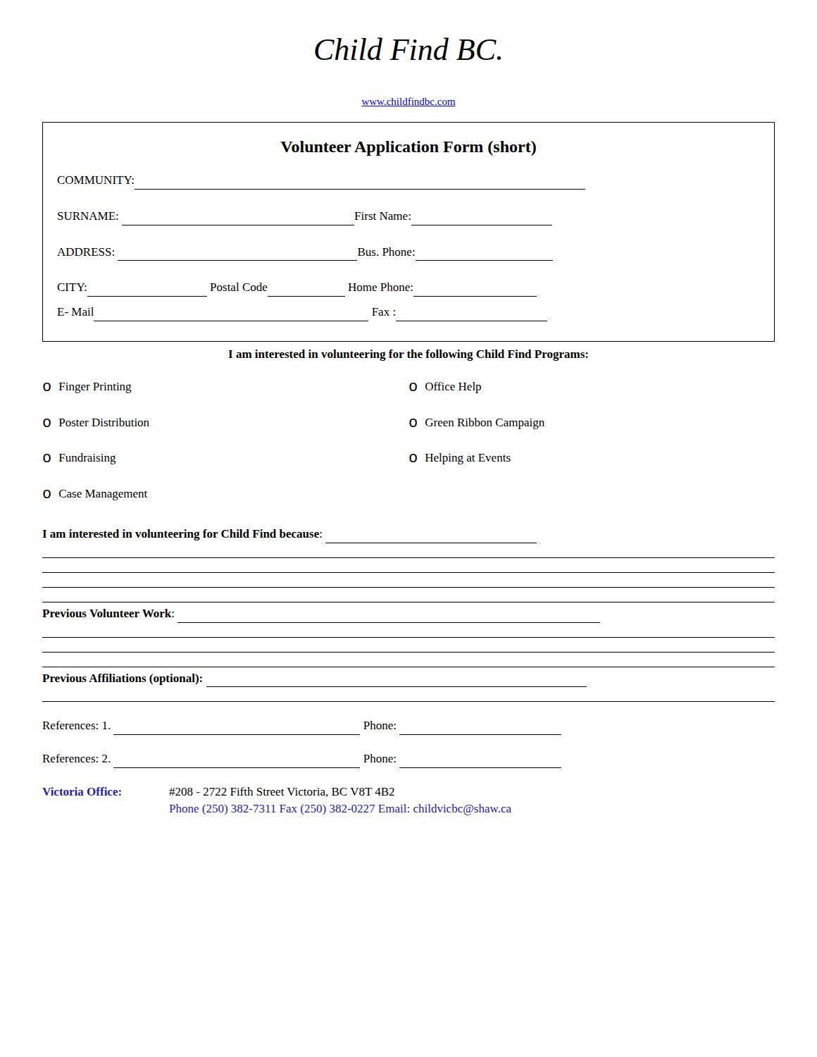Child Find BC.
www.childfindbc.com
Volunteer Application Form (short)
COMMUNITY:
SURNAME: First Name:
ADDRESS: Bus. Phone:
CITY: Postal Code Home Phone:
E- Mail Fax :
I am interested in volunteering for the following Child Find Programs:
| o Finger Printing | o Office Help |
| o Poster Distribution | o Green Ribbon Campaign |
| o Fundraising | o Helping at Events |
| o Case Management | |
I am interested in volunteering for Child Find because:
Previous Volunteer Work:
Previous Affiliations (optional):
References: 1. Phone:
References: 2. Phone:
Victoria Office: #208 - 2722 Fifth Street Victoria, BC V8T 4B2
Phone (250) 382-7311 Fax (250) 382-0227 Email: childvicbc@shaw.ca